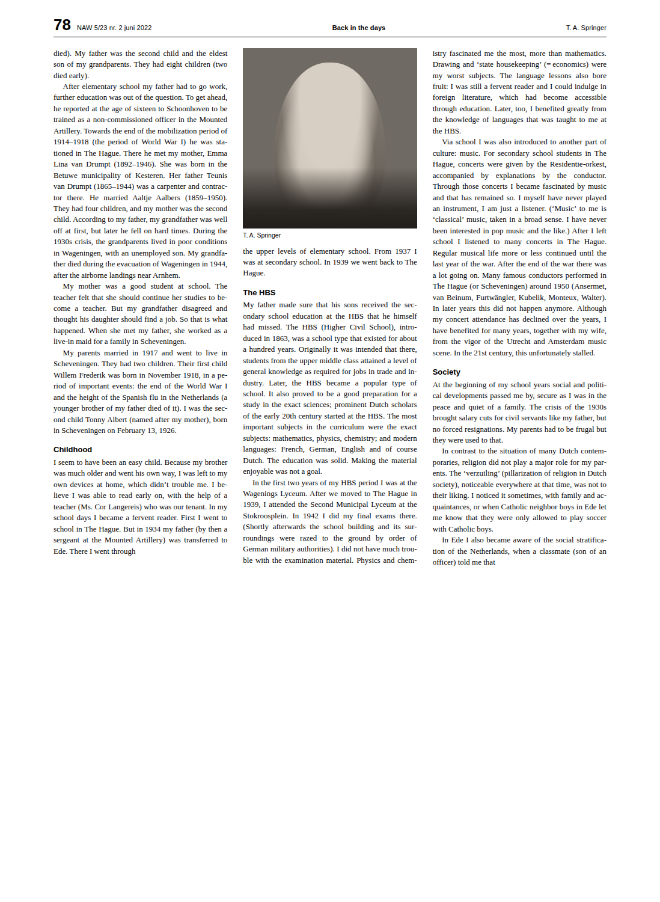78 NAW 5/23 nr. 2 juni 2022 Back in the days T. A. Springer
died). My father was the second child and the eldest son of my grandparents. They had eight children (two died early).
After elementary school my father had to go work, further education was out of the question. To get ahead, he reported at the age of sixteen to Schoonhoven to be trained as a non-commissioned officer in the Mounted Artillery. Towards the end of the mobilization period of 1914–1918 (the period of World War I) he was stationed in The Hague. There he met my mother, Emma Lina van Drumpt (1892–1946). She was born in the Betuwe municipality of Kesteren. Her father Teunis van Drumpt (1865–1944) was a carpenter and contractor there. He married Aaltje Aalbers (1859–1950). They had four children, and my mother was the second child. According to my father, my grandfather was well off at first, but later he fell on hard times. During the 1930s crisis, the grandparents lived in poor conditions in Wageningen, with an unemployed son. My grandfather died during the evacuation of Wageningen in 1944, after the airborne landings near Arnhem.
My mother was a good student at school. The teacher felt that she should continue her studies to become a teacher. But my grandfather disagreed and thought his daughter should find a job. So that is what happened. When she met my father, she worked as a live-in maid for a family in Scheveningen.
My parents married in 1917 and went to live in Scheveningen. They had two children. Their first child Willem Frederik was born in November 1918, in a period of important events: the end of the World War I and the height of the Spanish flu in the Netherlands (a younger brother of my father died of it). I was the second child Tonny Albert (named after my mother), born in Scheveningen on February 13, 1926.
Childhood
I seem to have been an easy child. Because my brother was much older and went his own way, I was left to my own devices at home, which didn’t trouble me. I believe I was able to read early on, with the help of a teacher (Ms. Cor Langereis) who was our tenant. In my school days I became a fervent reader. First I went to school in The Hague. But in 1934 my father (by then a sergeant at the Mounted Artillery) was transferred to Ede. There I went through
T. A. Springer
the upper levels of elementary school. From 1937 I was at secondary school. In 1939 we went back to The Hague.
The HBS
My father made sure that his sons received the secondary school education at the HBS that he himself had missed. The HBS (Higher Civil School), introduced in 1863, was a school type that existed for about a hundred years. Originally it was intended that there, students from the upper middle class attained a level of general knowledge as required for jobs in trade and industry. Later, the HBS became a popular type of school. It also proved to be a good preparation for a study in the exact sciences; prominent Dutch scholars of the early 20th century started at the HBS. The most important subjects in the curriculum were the exact subjects: mathematics, physics, chemistry; and modern languages: French, German, English and of course Dutch. The education was solid. Making the material enjoyable was not a goal.
In the first two years of my HBS period I was at the Wagenings Lyceum. After we moved to The Hague in 1939, I attended the Second Municipal Lyceum at the Stokroosplein. In 1942 I did my final exams there. (Shortly afterwards the school building and its surroundings were razed to the ground by order of German military authorities). I did not have much trouble with the examination material. Physics and chemistry fascinated me the most, more than mathematics. Drawing and ‘state housekeeping’ (= economics) were my worst subjects. The language lessons also bore fruit: I was still a fervent reader and I could indulge in foreign literature, which had become accessible through education. Later, too, I benefited greatly from the knowledge of languages that was taught to me at the HBS.
Via school I was also introduced to another part of culture: music. For secondary school students in The Hague, concerts were given by the Residentie-orkest, accompanied by explanations by the conductor. Through those concerts I became fascinated by music and that has remained so. I myself have never played an instrument, I am just a listener. (‘Music’ to me is ‘classical’ music, taken in a broad sense. I have never been interested in pop music and the like.) After I left school I listened to many concerts in The Hague. Regular musical life more or less continued until the last year of the war. After the end of the war there was a lot going on. Many famous conductors performed in The Hague (or Scheveningen) around 1950 (Ansermet, van Beinum, Furtwängler, Kubelik, Monteux, Walter). In later years this did not happen anymore. Although my concert attendance has declined over the years, I have benefited for many years, together with my wife, from the vigor of the Utrecht and Amsterdam music scene. In the 21st century, this unfortunately stalled.
Society
At the beginning of my school years social and political developments passed me by, secure as I was in the peace and quiet of a family. The crisis of the 1930s brought salary cuts for civil servants like my father, but no forced resignations. My parents had to be frugal but they were used to that.
In contrast to the situation of many Dutch contemporaries, religion did not play a major role for my parents. The ‘verzuiling’ (pillarization of religion in Dutch society), noticeable everywhere at that time, was not to their liking. I noticed it sometimes, with family and acquaintances, or when Catholic neighbor boys in Ede let me know that they were only allowed to play soccer with Catholic boys.
In Ede I also became aware of the social stratification of the Netherlands, when a classmate (son of an officer) told me that